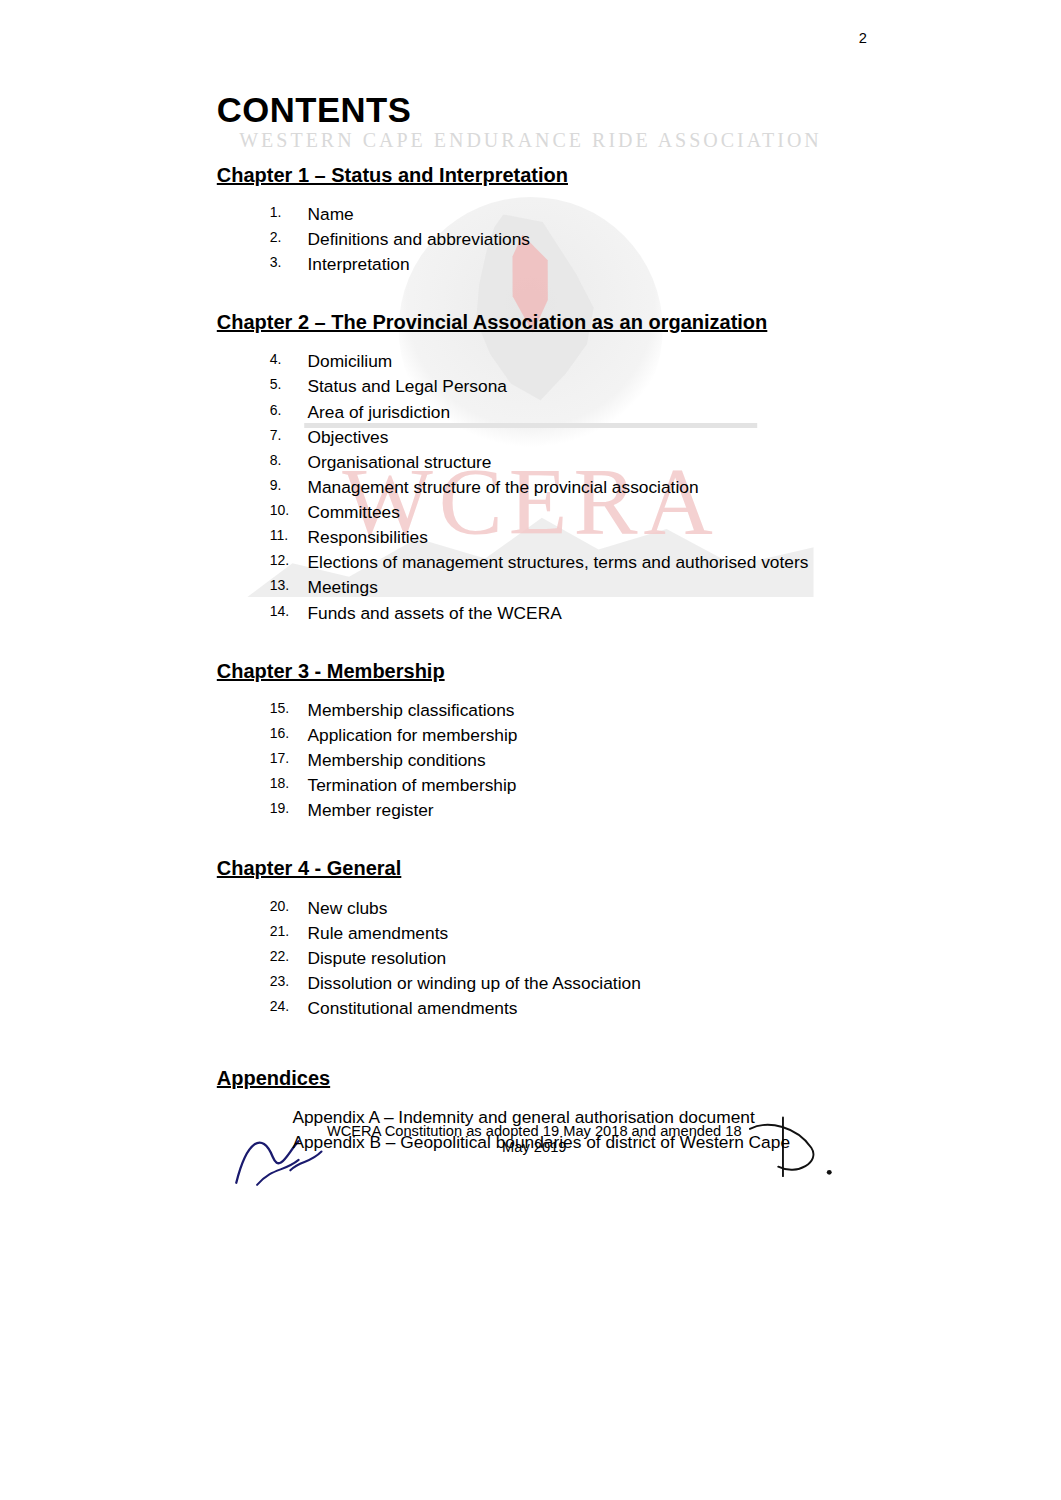2
WESTERN CAPE ENDURANCE RIDE ASSOCIATION
WCERA
CONTENTS
Chapter 1 – Status and Interpretation
1. Name
2. Definitions and abbreviations
3. Interpretation
Chapter 2 – The Provincial Association as an organization
4. Domicilium
5. Status and Legal Persona
6. Area of jurisdiction
7. Objectives
8. Organisational structure
9. Management structure of the provincial association
10. Committees
11. Responsibilities
12. Elections of management structures, terms and authorised voters
13. Meetings
14. Funds and assets of the WCERA
Chapter 3 - Membership
15. Membership classifications
16. Application for membership
17. Membership conditions
18. Termination of membership
19. Member register
Chapter 4 - General
20. New clubs
21. Rule amendments
22. Dispute resolution
23. Dissolution or winding up of the Association
24. Constitutional amendments
Appendices
Appendix A – Indemnity and general authorisation document
Appendix B – Geopolitical boundaries of district of Western Cape
WCERA Constitution as adopted 19 May 2018 and amended 18 May 2019